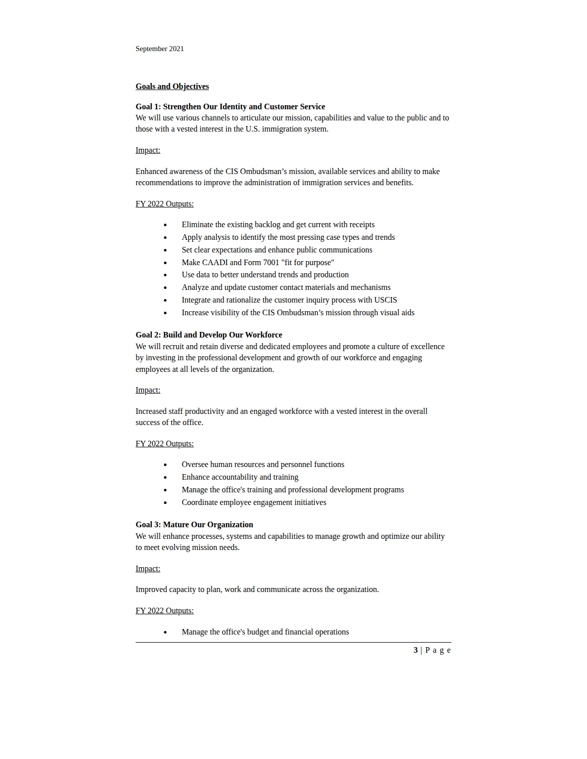September 2021
Goals and Objectives
Goal 1: Strengthen Our Identity and Customer Service
We will use various channels to articulate our mission, capabilities and value to the public and to those with a vested interest in the U.S. immigration system.
Impact:
Enhanced awareness of the CIS Ombudsman’s mission, available services and ability to make recommendations to improve the administration of immigration services and benefits.
FY 2022 Outputs:
Eliminate the existing backlog and get current with receipts
Apply analysis to identify the most pressing case types and trends
Set clear expectations and enhance public communications
Make CAADI and Form 7001 "fit for purpose"
Use data to better understand trends and production
Analyze and update customer contact materials and mechanisms
Integrate and rationalize the customer inquiry process with USCIS
Increase visibility of the CIS Ombudsman’s mission through visual aids
Goal 2: Build and Develop Our Workforce
We will recruit and retain diverse and dedicated employees and promote a culture of excellence by investing in the professional development and growth of our workforce and engaging employees at all levels of the organization.
Impact:
Increased staff productivity and an engaged workforce with a vested interest in the overall success of the office.
FY 2022 Outputs:
Oversee human resources and personnel functions
Enhance accountability and training
Manage the office's training and professional development programs
Coordinate employee engagement initiatives
Goal 3: Mature Our Organization
We will enhance processes, systems and capabilities to manage growth and optimize our ability to meet evolving mission needs.
Impact:
Improved capacity to plan, work and communicate across the organization.
FY 2022 Outputs:
Manage the office's budget and financial operations
3 | P a g e